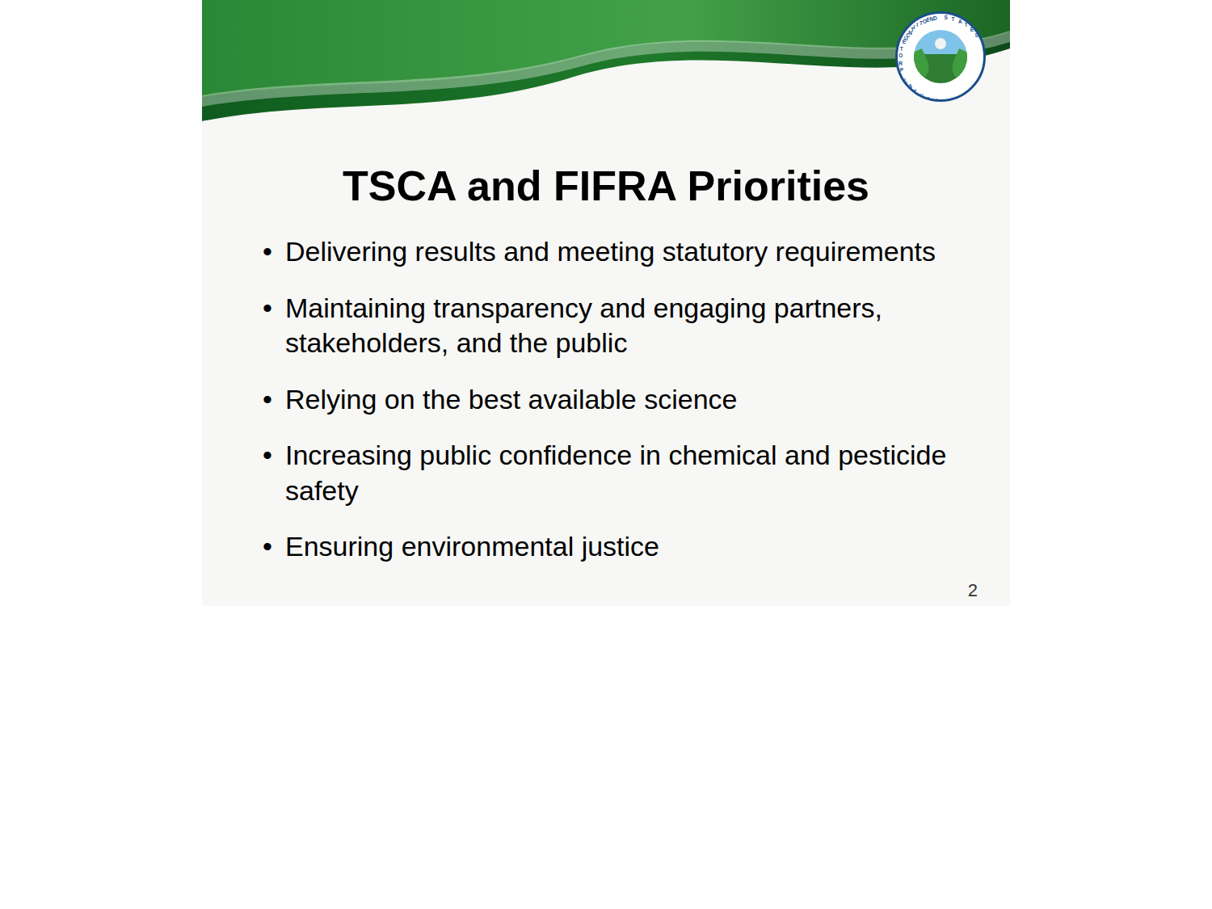U N I T E D S T A T E S E N V I R O N M E N T A L P R O T E C T I O N
TSCA and FIFRA Priorities
Delivering results and meeting statutory requirements
Maintaining transparency and engaging partners, stakeholders, and the public
Relying on the best available science
Increasing public confidence in chemical and pesticide safety
Ensuring environmental justice
2